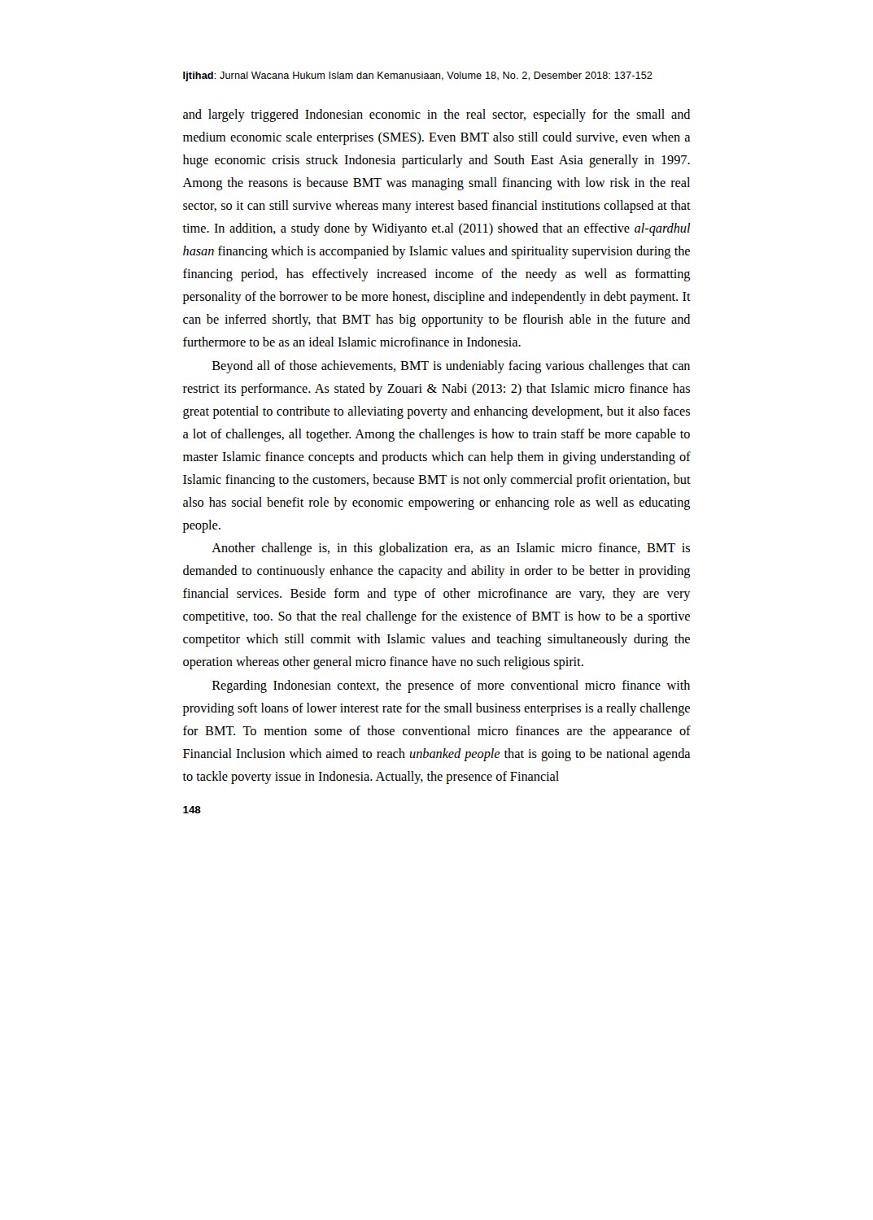Ijtihad: Jurnal Wacana Hukum Islam dan Kemanusiaan, Volume 18, No. 2, Desember 2018: 137-152
and largely triggered Indonesian economic in the real sector, especially for the small and medium economic scale enterprises (SMES). Even BMT also still could survive, even when a huge economic crisis struck Indonesia particularly and South East Asia generally in 1997. Among the reasons is because BMT was managing small financing with low risk in the real sector, so it can still survive whereas many interest based financial institutions collapsed at that time. In addition, a study done by Widiyanto et.al (2011) showed that an effective al-qardhul hasan financing which is accompanied by Islamic values and spirituality supervision during the financing period, has effectively increased income of the needy as well as formatting personality of the borrower to be more honest, discipline and independently in debt payment. It can be inferred shortly, that BMT has big opportunity to be flourish able in the future and furthermore to be as an ideal Islamic microfinance in Indonesia.
Beyond all of those achievements, BMT is undeniably facing various challenges that can restrict its performance. As stated by Zouari & Nabi (2013: 2) that Islamic micro finance has great potential to contribute to alleviating poverty and enhancing development, but it also faces a lot of challenges, all together. Among the challenges is how to train staff be more capable to master Islamic finance concepts and products which can help them in giving understanding of Islamic financing to the customers, because BMT is not only commercial profit orientation, but also has social benefit role by economic empowering or enhancing role as well as educating people.
Another challenge is, in this globalization era, as an Islamic micro finance, BMT is demanded to continuously enhance the capacity and ability in order to be better in providing financial services. Beside form and type of other microfinance are vary, they are very competitive, too. So that the real challenge for the existence of BMT is how to be a sportive competitor which still commit with Islamic values and teaching simultaneously during the operation whereas other general micro finance have no such religious spirit.
Regarding Indonesian context, the presence of more conventional micro finance with providing soft loans of lower interest rate for the small business enterprises is a really challenge for BMT. To mention some of those conventional micro finances are the appearance of Financial Inclusion which aimed to reach unbanked people that is going to be national agenda to tackle poverty issue in Indonesia. Actually, the presence of Financial
148